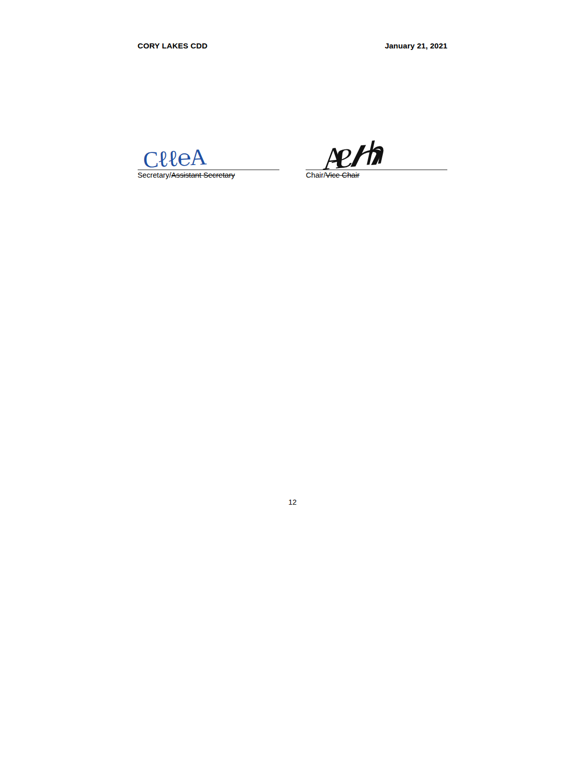CORY LAKES CDD
January 21, 2021
Cℓℓ℮A
Secretary/Assistant Secretary
Aℓℎℎ
Chair/Vice Chair
12